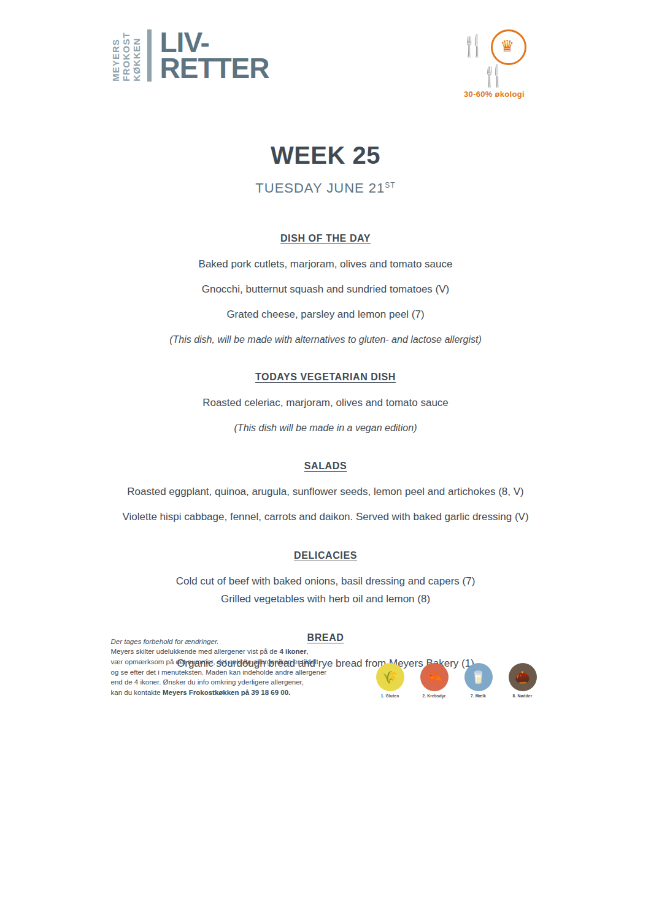MEYERS FROKOST KØKKEN
LIV-
RETTER
🍴♛🍴
30-60% økologi
WEEK 25
TUESDAY JUNE 21ST
DISH OF THE DAY
Baked pork cutlets, marjoram, olives and tomato sauce
Gnocchi, butternut squash and sundried tomatoes (V)
Grated cheese, parsley and lemon peel (7)
(This dish, will be made with alternatives to gluten- and lactose allergist)
TODAYS VEGETARIAN DISH
Roasted celeriac, marjoram, olives and tomato sauce
(This dish will be made in a vegan edition)
SALADS
Roasted eggplant, quinoa, arugula, sunflower seeds, lemon peel and artichokes (8, V)
Violette hispi cabbage, fennel, carrots and daikon. Served with baked garlic dressing (V)
DELICACIES
Cold cut of beef with baked onions, basil dressing and capers (7)
Grilled vegetables with herb oil and lemon (8)
BREAD
Organic sourdough bread and rye bread from Meyers Bakery (1)
Der tages forbehold for ændringer.
Meyers skilter udelukkende med allergener vist på de 4 ikoner,
vær opmærksom på det nummer, det enkelte allergenikon er tildelt
og se efter det i menuteksten. Maden kan indeholde andre allergener
end de 4 ikoner. Ønsker du info omkring yderligere allergener,
kan du kontakte Meyers Frokostkøkken på 39 18 69 00.
🌾
1. Gluten
🦐
2. Krebsdyr
🥛
7. Mælk
🌰
8. Nødder